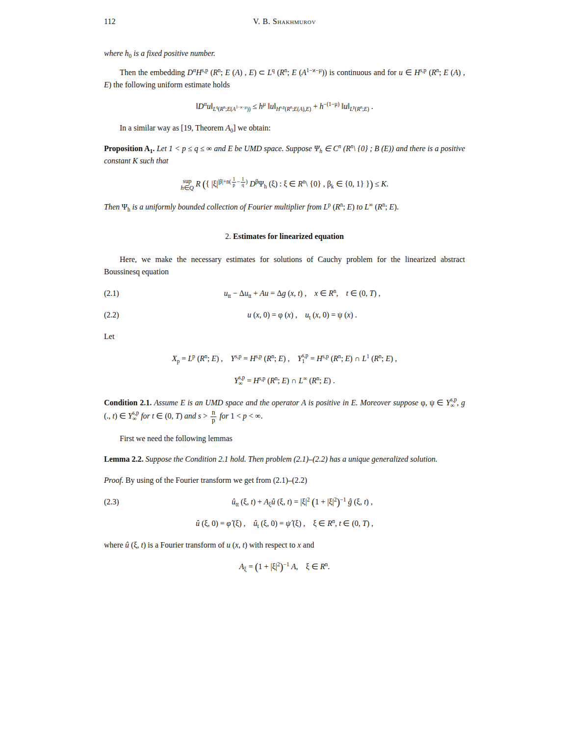112 V. B. Shakhmurov 112
where h0 is a fixed positive number.
Then the embedding DαHs,p (Rn; E (A) , E) ⊂ Lq (Rn; E (A1−ϰ−μ)) is continuous and for u ∈ Hs,p (Rn; E (A) , E) the following uniform estimate holds
‖Dαu‖Lq(Rn;E(A1−ϰ−μ)) ≤ hμ ‖u‖Hs,p(Rn;E(A),E) + h−(1−μ) ‖u‖Lp(Rn;E) .
In a similar way as [19, Theorem A0] we obtain:
Proposition A1. Let 1 < p ≤ q ≤ ∞ and E be UMD space. Suppose Ψh ∈ Cn (Rn\ {0} ; B (E)) and there is a positive constant K such that
sup h∈Q R ({ |ξ||β|+n(1 p−1 q) DβΨh (ξ) : ξ ∈ Rn\ {0} , βk ∈ {0, 1} }) ≤ K.
Then Ψh is a uniformly bounded collection of Fourier multiplier from Lp (Rn; E) to L∞ (Rn; E).
2. Estimates for linearized equation
Here, we make the necessary estimates for solutions of Cauchy problem for the linearized abstract Boussinesq equation
(2.1) utt − Δutt + Au = Δg (x, t) , x ∈ Rn, t ∈ (0, T) ,
(2.2) u (x, 0) = φ (x) , ut (x, 0) = ψ (x) .
Let
Xp = Lp (Rn; E) , Ys,p = Hs,p (Rn; E) , Ys,p1 = Hs,p (Rn; E) ∩ L1 (Rn; E) ,
Ys,p∞ = Hs,p (Rn; E) ∩ L∞ (Rn; E) .
Condition 2.1. Assume E is an UMD space and the operator A is positive in E. Moreover suppose φ, ψ ∈ Ys,p∞, g (., t) ∈ Ys,p∞ for t ∈ (0, T) and s > np for 1 < p < ∞.
First we need the following lemmas
Lemma 2.2. Suppose the Condition 2.1 hold. Then problem (2.1)–(2.2) has a unique generalized solution.
Proof. By using of the Fourier transform we get from (2.1)–(2.2)
(2.3) ûtt (ξ, t) + Aξû (ξ, t) = |ξ|2 (1 + |ξ|2)−1 ĝ (ξ, t) ,
û (ξ, 0) = φ̂ (ξ) , ût (ξ, 0) = ψ̂ (ξ) , ξ ∈ Rn, t ∈ (0, T) ,
where û (ξ, t) is a Fourier transform of u (x, t) with respect to x and
Aξ = (1 + |ξ|2)−1 A, ξ ∈ Rn.